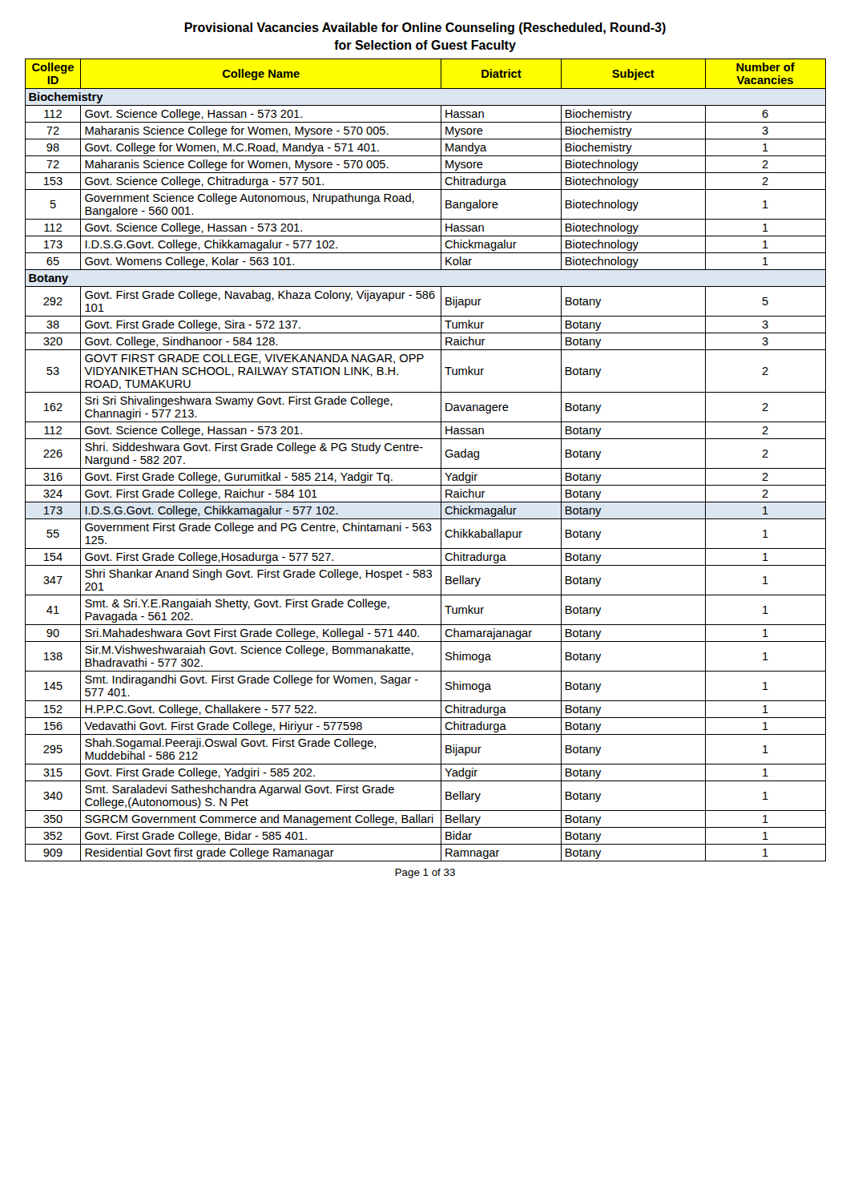Provisional Vacancies Available for Online Counseling (Rescheduled, Round-3) for Selection of Guest Faculty
| College ID | College Name | Diatrict | Subject | Number of Vacancies |
| --- | --- | --- | --- | --- |
| Biochemistry |
| 112 | Govt. Science College, Hassan - 573 201. | Hassan | Biochemistry | 6 |
| 72 | Maharanis Science College for Women, Mysore - 570 005. | Mysore | Biochemistry | 3 |
| 98 | Govt. College for Women, M.C.Road, Mandya - 571 401. | Mandya | Biochemistry | 1 |
| 72 | Maharanis Science College for Women, Mysore - 570 005. | Mysore | Biotechnology | 2 |
| 153 | Govt. Science College, Chitradurga - 577 501. | Chitradurga | Biotechnology | 2 |
| 5 | Government Science College Autonomous, Nrupathunga Road, Bangalore - 560 001. | Bangalore | Biotechnology | 1 |
| 112 | Govt. Science College, Hassan - 573 201. | Hassan | Biotechnology | 1 |
| 173 | I.D.S.G.Govt. College, Chikkamagalur - 577 102. | Chickmagalur | Biotechnology | 1 |
| 65 | Govt. Womens College, Kolar - 563 101. | Kolar | Biotechnology | 1 |
| Botany |
| 292 | Govt. First Grade College, Navabag, Khaza Colony, Vijayapur - 586 101 | Bijapur | Botany | 5 |
| 38 | Govt. First Grade College, Sira - 572 137. | Tumkur | Botany | 3 |
| 320 | Govt. College, Sindhanoor - 584 128. | Raichur | Botany | 3 |
| 53 | GOVT FIRST GRADE COLLEGE, VIVEKANANDA NAGAR, OPP VIDYANIKETHAN SCHOOL, RAILWAY STATION LINK, B.H. ROAD, TUMAKURU | Tumkur | Botany | 2 |
| 162 | Sri Sri Shivalingeshwara Swamy Govt. First Grade College, Channagiri - 577 213. | Davanagere | Botany | 2 |
| 112 | Govt. Science College, Hassan - 573 201. | Hassan | Botany | 2 |
| 226 | Shri. Siddeshwara Govt. First Grade College & PG Study Centre-Nargund - 582 207. | Gadag | Botany | 2 |
| 316 | Govt. First Grade College, Gurumitkal - 585 214, Yadgir Tq. | Yadgir | Botany | 2 |
| 324 | Govt. First Grade College, Raichur - 584 101 | Raichur | Botany | 2 |
| 173 | I.D.S.G.Govt. College, Chikkamagalur - 577 102. | Chickmagalur | Botany | 1 |
| 55 | Government First Grade College and PG Centre, Chintamani - 563 125. | Chikkaballapur | Botany | 1 |
| 154 | Govt. First Grade College,Hosadurga - 577 527. | Chitradurga | Botany | 1 |
| 347 | Shri Shankar Anand Singh Govt. First Grade College, Hospet - 583 201 | Bellary | Botany | 1 |
| 41 | Smt. & Sri.Y.E.Rangaiah Shetty, Govt. First Grade College, Pavagada - 561 202. | Tumkur | Botany | 1 |
| 90 | Sri.Mahadeshwara Govt First Grade College, Kollegal - 571 440. | Chamarajanagar | Botany | 1 |
| 138 | Sir.M.Vishweshwaraiah Govt. Science College, Bommanakatte, Bhadravathi - 577 302. | Shimoga | Botany | 1 |
| 145 | Smt. Indiragandhi Govt. First Grade College for Women, Sagar - 577 401. | Shimoga | Botany | 1 |
| 152 | H.P.P.C.Govt. College, Challakere - 577 522. | Chitradurga | Botany | 1 |
| 156 | Vedavathi Govt. First Grade College, Hiriyur - 577598 | Chitradurga | Botany | 1 |
| 295 | Shah.Sogamal.Peeraji.Oswal Govt. First Grade College, Muddebihal - 586 212 | Bijapur | Botany | 1 |
| 315 | Govt. First Grade College, Yadgiri - 585 202. | Yadgir | Botany | 1 |
| 340 | Smt. Saraladevi Satheshchandra Agarwal Govt. First Grade College,(Autonomous) S. N Pet | Bellary | Botany | 1 |
| 350 | SGRCM Government Commerce and Management College, Ballari | Bellary | Botany | 1 |
| 352 | Govt. First Grade College, Bidar - 585 401. | Bidar | Botany | 1 |
| 909 | Residential Govt first grade College Ramanagar | Ramnagar | Botany | 1 |
Page 1 of 33